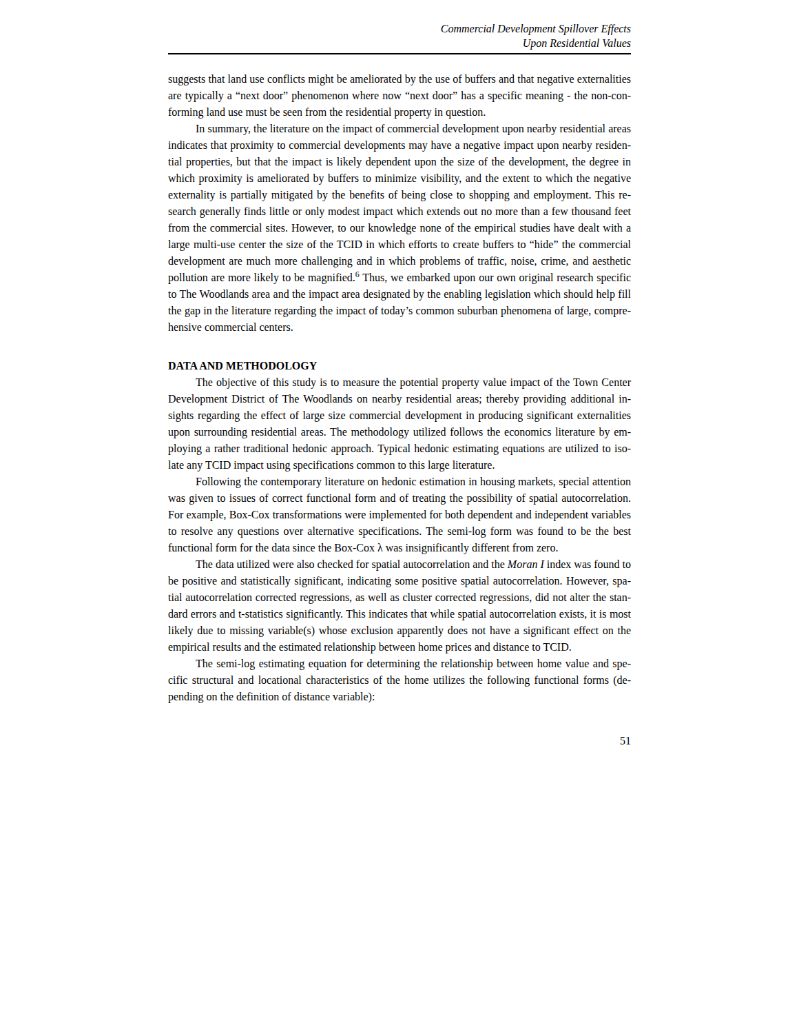Commercial Development Spillover Effects
Upon Residential Values
suggests that land use conflicts might be ameliorated by the use of buffers and that negative externalities are typically a “next door” phenomenon where now “next door” has a specific meaning - the non-conforming land use must be seen from the residential property in question.
In summary, the literature on the impact of commercial development upon nearby residential areas indicates that proximity to commercial developments may have a negative impact upon nearby residential properties, but that the impact is likely dependent upon the size of the development, the degree in which proximity is ameliorated by buffers to minimize visibility, and the extent to which the negative externality is partially mitigated by the benefits of being close to shopping and employment. This research generally finds little or only modest impact which extends out no more than a few thousand feet from the commercial sites. However, to our knowledge none of the empirical studies have dealt with a large multi-use center the size of the TCID in which efforts to create buffers to “hide” the commercial development are much more challenging and in which problems of traffic, noise, crime, and aesthetic pollution are more likely to be magnified.6 Thus, we embarked upon our own original research specific to The Woodlands area and the impact area designated by the enabling legislation which should help fill the gap in the literature regarding the impact of today’s common suburban phenomena of large, comprehensive commercial centers.
DATA AND METHODOLOGY
The objective of this study is to measure the potential property value impact of the Town Center Development District of The Woodlands on nearby residential areas; thereby providing additional insights regarding the effect of large size commercial development in producing significant externalities upon surrounding residential areas. The methodology utilized follows the economics literature by employing a rather traditional hedonic approach. Typical hedonic estimating equations are utilized to isolate any TCID impact using specifications common to this large literature.
Following the contemporary literature on hedonic estimation in housing markets, special attention was given to issues of correct functional form and of treating the possibility of spatial autocorrelation. For example, Box-Cox transformations were implemented for both dependent and independent variables to resolve any questions over alternative specifications. The semi-log form was found to be the best functional form for the data since the Box-Cox λ was insignificantly different from zero.
The data utilized were also checked for spatial autocorrelation and the Moran I index was found to be positive and statistically significant, indicating some positive spatial autocorrelation. However, spatial autocorrelation corrected regressions, as well as cluster corrected regressions, did not alter the standard errors and t-statistics significantly. This indicates that while spatial autocorrelation exists, it is most likely due to missing variable(s) whose exclusion apparently does not have a significant effect on the empirical results and the estimated relationship between home prices and distance to TCID.
The semi-log estimating equation for determining the relationship between home value and specific structural and locational characteristics of the home utilizes the following functional forms (depending on the definition of distance variable):
51